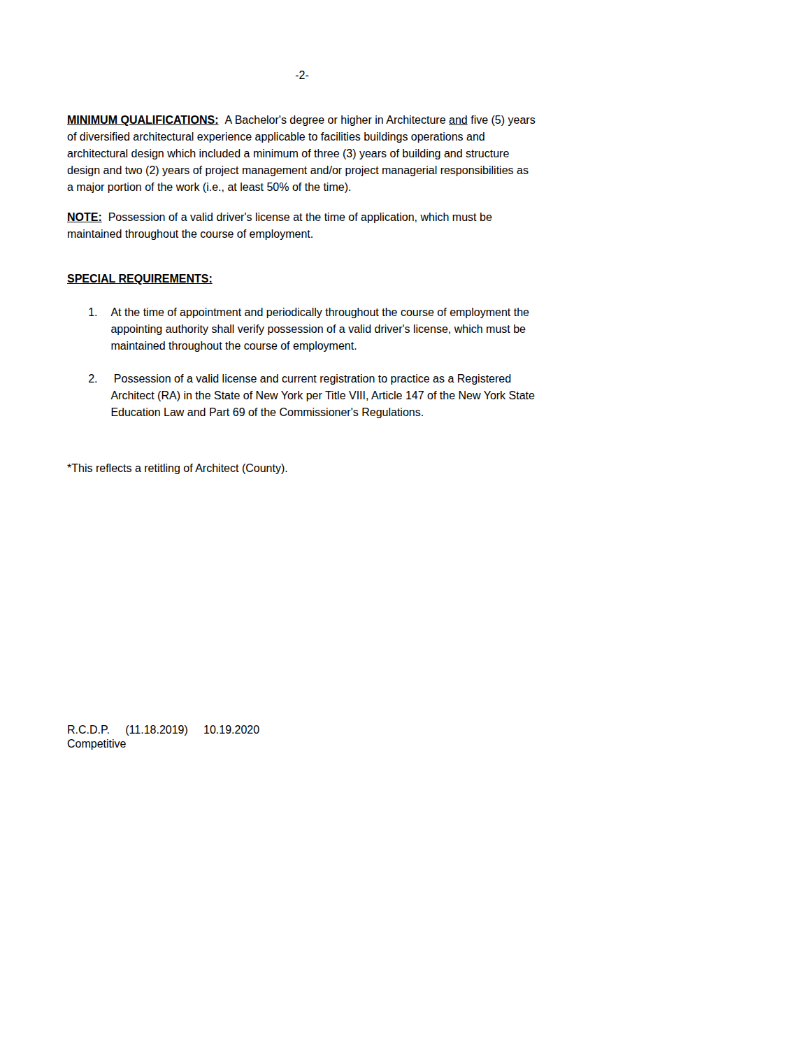-2-
MINIMUM QUALIFICATIONS: A Bachelor's degree or higher in Architecture and five (5) years of diversified architectural experience applicable to facilities buildings operations and architectural design which included a minimum of three (3) years of building and structure design and two (2) years of project management and/or project managerial responsibilities as a major portion of the work (i.e., at least 50% of the time).
NOTE: Possession of a valid driver's license at the time of application, which must be maintained throughout the course of employment.
SPECIAL REQUIREMENTS:
At the time of appointment and periodically throughout the course of employment the appointing authority shall verify possession of a valid driver's license, which must be maintained throughout the course of employment.
Possession of a valid license and current registration to practice as a Registered Architect (RA) in the State of New York per Title VIII, Article 147 of the New York State Education Law and Part 69 of the Commissioner's Regulations.
*This reflects a retitling of Architect (County).
R.C.D.P. (11.18.2019) 10.19.2020
Competitive